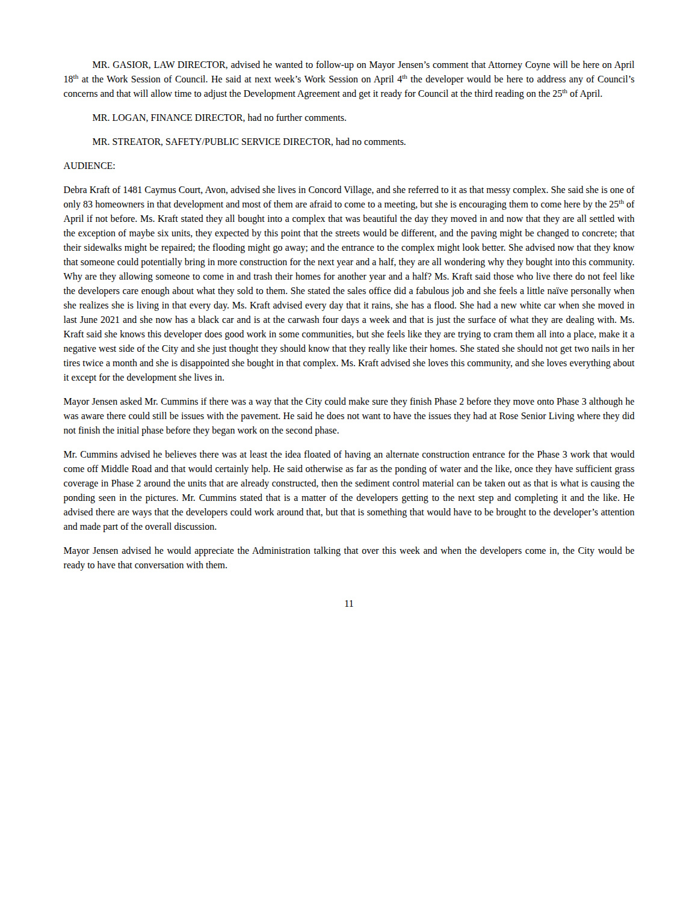MR. GASIOR, LAW DIRECTOR, advised he wanted to follow-up on Mayor Jensen’s comment that Attorney Coyne will be here on April 18th at the Work Session of Council. He said at next week’s Work Session on April 4th the developer would be here to address any of Council’s concerns and that will allow time to adjust the Development Agreement and get it ready for Council at the third reading on the 25th of April.
MR. LOGAN, FINANCE DIRECTOR, had no further comments.
MR. STREATOR, SAFETY/PUBLIC SERVICE DIRECTOR, had no comments.
AUDIENCE:
Debra Kraft of 1481 Caymus Court, Avon, advised she lives in Concord Village, and she referred to it as that messy complex. She said she is one of only 83 homeowners in that development and most of them are afraid to come to a meeting, but she is encouraging them to come here by the 25th of April if not before. Ms. Kraft stated they all bought into a complex that was beautiful the day they moved in and now that they are all settled with the exception of maybe six units, they expected by this point that the streets would be different, and the paving might be changed to concrete; that their sidewalks might be repaired; the flooding might go away; and the entrance to the complex might look better. She advised now that they know that someone could potentially bring in more construction for the next year and a half, they are all wondering why they bought into this community. Why are they allowing someone to come in and trash their homes for another year and a half? Ms. Kraft said those who live there do not feel like the developers care enough about what they sold to them. She stated the sales office did a fabulous job and she feels a little naïve personally when she realizes she is living in that every day. Ms. Kraft advised every day that it rains, she has a flood. She had a new white car when she moved in last June 2021 and she now has a black car and is at the carwash four days a week and that is just the surface of what they are dealing with. Ms. Kraft said she knows this developer does good work in some communities, but she feels like they are trying to cram them all into a place, make it a negative west side of the City and she just thought they should know that they really like their homes. She stated she should not get two nails in her tires twice a month and she is disappointed she bought in that complex. Ms. Kraft advised she loves this community, and she loves everything about it except for the development she lives in.
Mayor Jensen asked Mr. Cummins if there was a way that the City could make sure they finish Phase 2 before they move onto Phase 3 although he was aware there could still be issues with the pavement. He said he does not want to have the issues they had at Rose Senior Living where they did not finish the initial phase before they began work on the second phase.
Mr. Cummins advised he believes there was at least the idea floated of having an alternate construction entrance for the Phase 3 work that would come off Middle Road and that would certainly help. He said otherwise as far as the ponding of water and the like, once they have sufficient grass coverage in Phase 2 around the units that are already constructed, then the sediment control material can be taken out as that is what is causing the ponding seen in the pictures. Mr. Cummins stated that is a matter of the developers getting to the next step and completing it and the like. He advised there are ways that the developers could work around that, but that is something that would have to be brought to the developer’s attention and made part of the overall discussion.
Mayor Jensen advised he would appreciate the Administration talking that over this week and when the developers come in, the City would be ready to have that conversation with them.
11